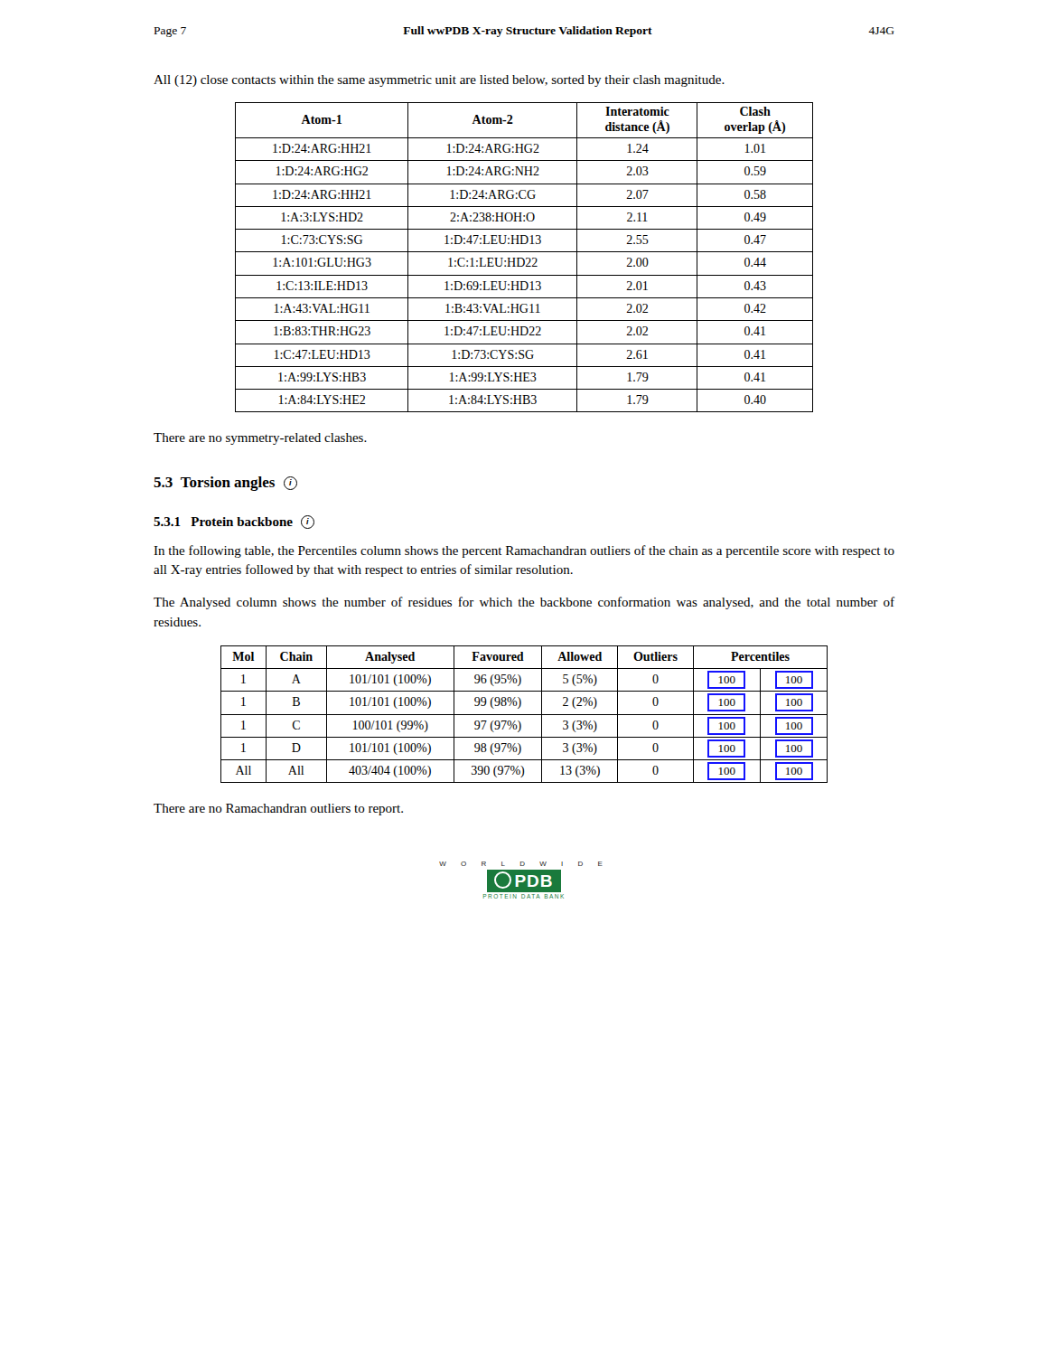Page 7
Full wwPDB X-ray Structure Validation Report
4J4G
All (12) close contacts within the same asymmetric unit are listed below, sorted by their clash magnitude.
| Atom-1 | Atom-2 | Interatomic distance (Å) | Clash overlap (Å) |
| --- | --- | --- | --- |
| 1:D:24:ARG:HH21 | 1:D:24:ARG:HG2 | 1.24 | 1.01 |
| 1:D:24:ARG:HG2 | 1:D:24:ARG:NH2 | 2.03 | 0.59 |
| 1:D:24:ARG:HH21 | 1:D:24:ARG:CG | 2.07 | 0.58 |
| 1:A:3:LYS:HD2 | 2:A:238:HOH:O | 2.11 | 0.49 |
| 1:C:73:CYS:SG | 1:D:47:LEU:HD13 | 2.55 | 0.47 |
| 1:A:101:GLU:HG3 | 1:C:1:LEU:HD22 | 2.00 | 0.44 |
| 1:C:13:ILE:HD13 | 1:D:69:LEU:HD13 | 2.01 | 0.43 |
| 1:A:43:VAL:HG11 | 1:B:43:VAL:HG11 | 2.02 | 0.42 |
| 1:B:83:THR:HG23 | 1:D:47:LEU:HD22 | 2.02 | 0.41 |
| 1:C:47:LEU:HD13 | 1:D:73:CYS:SG | 2.61 | 0.41 |
| 1:A:99:LYS:HB3 | 1:A:99:LYS:HE3 | 1.79 | 0.41 |
| 1:A:84:LYS:HE2 | 1:A:84:LYS:HB3 | 1.79 | 0.40 |
There are no symmetry-related clashes.
5.3 Torsion angles i
5.3.1 Protein backbone i
In the following table, the Percentiles column shows the percent Ramachandran outliers of the chain as a percentile score with respect to all X-ray entries followed by that with respect to entries of similar resolution.
The Analysed column shows the number of residues for which the backbone conformation was analysed, and the total number of residues.
| Mol | Chain | Analysed | Favoured | Allowed | Outliers | Percentiles |
| --- | --- | --- | --- | --- | --- | --- |
| 1 | A | 101/101 (100%) | 96 (95%) | 5 (5%) | 0 | 100 | 100 |
| 1 | B | 101/101 (100%) | 99 (98%) | 2 (2%) | 0 | 100 | 100 |
| 1 | C | 100/101 (99%) | 97 (97%) | 3 (3%) | 0 | 100 | 100 |
| 1 | D | 101/101 (100%) | 98 (97%) | 3 (3%) | 0 | 100 | 100 |
| All | All | 403/404 (100%) | 390 (97%) | 13 (3%) | 0 | 100 | 100 |
There are no Ramachandran outliers to report.
W O R L D W I D E
PDB
PROTEIN DATA BANK